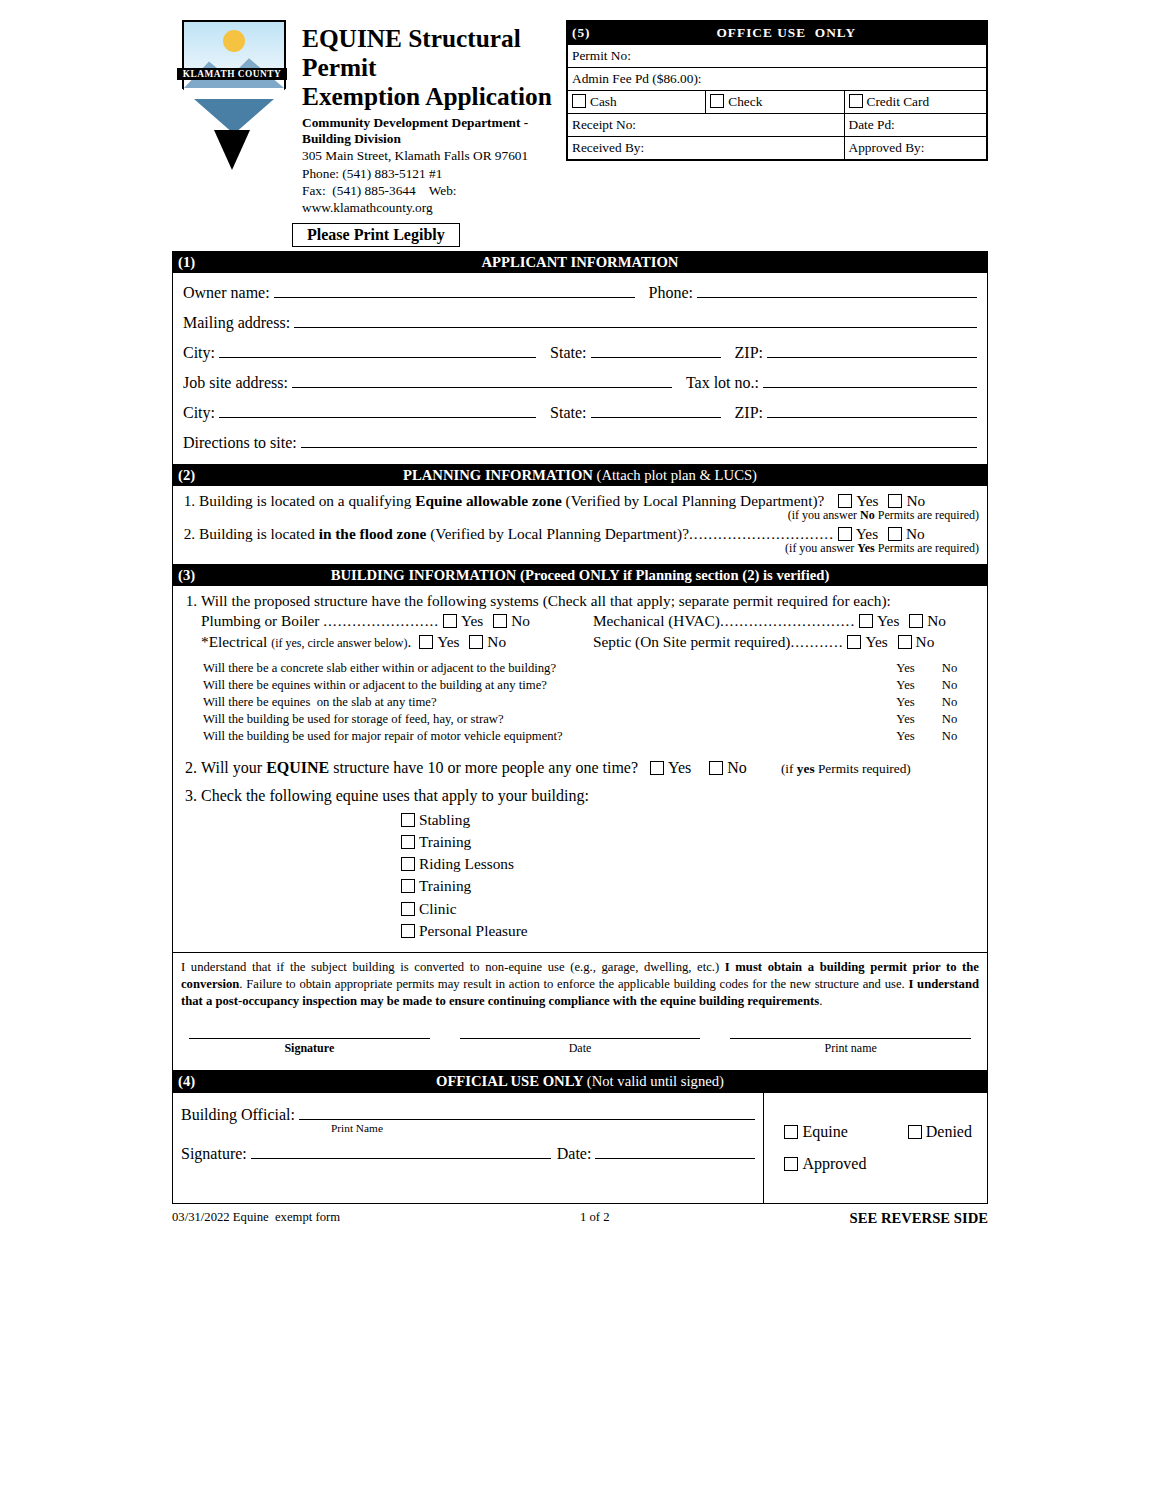KLAMATH COUNTY
EQUINE Structural Permit
Exemption Application
Community Development Department - Building Division
305 Main Street, Klamath Falls OR 97601
Phone: (541) 883-5121 #1
Fax: (541) 885-3644 Web: www.klamathcounty.org
| (5) OFFICE USE ONLY |
| Permit No: |
| Admin Fee Pd ($86.00): |
| Cash | Check | Credit Card |
| Receipt No: | Date Pd: |
| Received By: | Approved By: |
Please Print Legibly
(1) APPLICANT INFORMATION
Owner name: Phone:
Mailing address:
City: State: ZIP:
Job site address: Tax lot no.:
City: State: ZIP:
Directions to site:
(2) PLANNING INFORMATION (Attach plot plan & LUCS)
Building is located on a qualifying Equine allowable zone (Verified by Local Planning Department)? Yes No
(if you answer No Permits are required)
Building is located in the flood zone (Verified by Local Planning Department)?.............................. Yes No
(if you answer Yes Permits are required)
(3) BUILDING INFORMATION (Proceed ONLY if Planning section (2) is verified)
Will the proposed structure have the following systems (Check all that apply; separate permit required for each):
Plumbing or Boiler ........................ Yes No
*Electrical (if yes, circle answer below). Yes No
Mechanical (HVAC)............................ Yes No
Septic (On Site permit required)........... Yes No
| Will there be a concrete slab either within or adjacent to the building? | Yes | No | |
| Will there be equines within or adjacent to the building at any time? | Yes | No | |
| Will there be equines on the slab at any time? | Yes | No | |
| Will the building be used for storage of feed, hay, or straw? | Yes | No | |
| Will the building be used for major repair of motor vehicle equipment? | Yes | No | |
Will your EQUINE structure have 10 or more people any one time? Yes No (if yes Permits required)
Check the following equine uses that apply to your building:
Stabling
Training
Riding Lessons
Training
Clinic
Personal Pleasure
I understand that if the subject building is converted to non-equine use (e.g., garage, dwelling, etc.) I must obtain a building permit prior to the conversion. Failure to obtain appropriate permits may result in action to enforce the applicable building codes for the new structure and use. I understand that a post-occupancy inspection may be made to ensure continuing compliance with the equine building requirements.
Signature
Date
Print name
(4) OFFICIAL USE ONLY (Not valid until signed)
Building Official:
Print Name
Signature: Date:
Equine
Denied
Approved
03/31/2022 Equine exempt form
1 of 2
SEE REVERSE SIDE